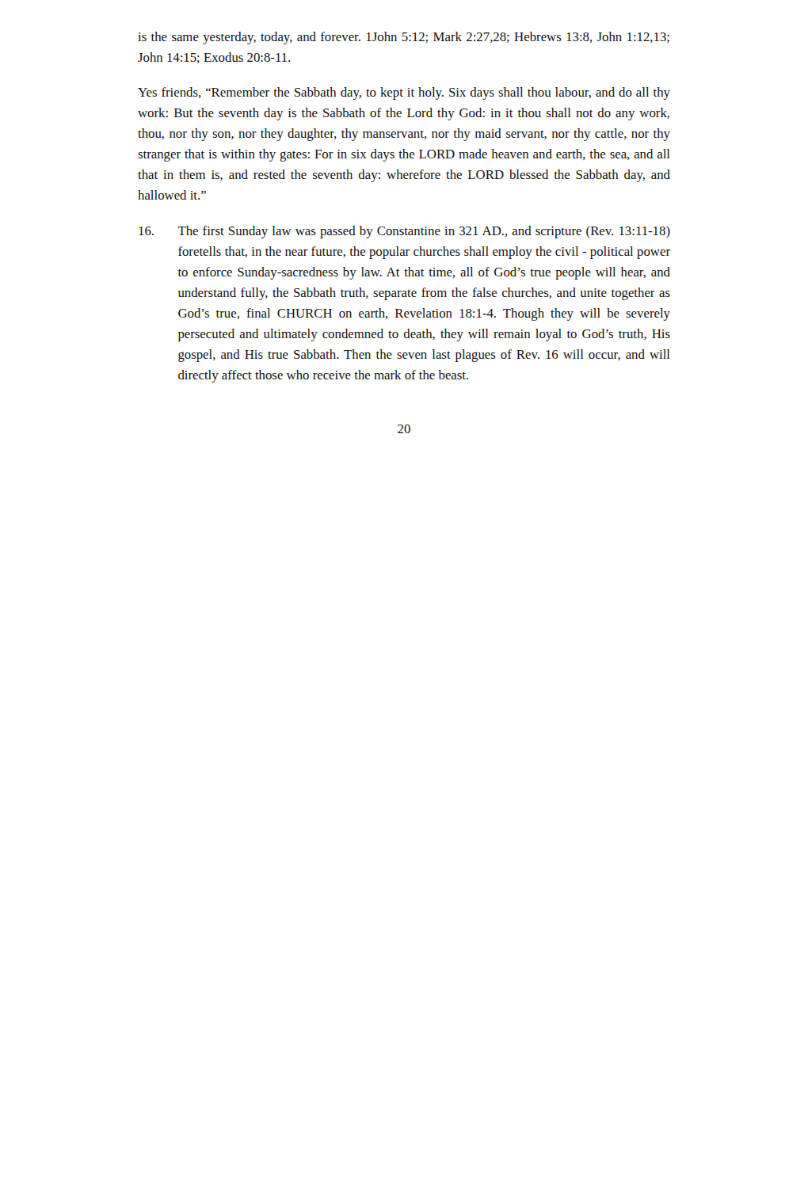is the same yesterday, today, and forever. 1John 5:12; Mark 2:27,28; Hebrews 13:8, John 1:12,13; John 14:15; Exodus 20:8-11.
Yes friends, “Remember the Sabbath day, to kept it holy. Six days shall thou labour, and do all thy work: But the seventh day is the Sabbath of the Lord thy God: in it thou shall not do any work, thou, nor thy son, nor they daughter, thy manservant, nor thy maid servant, nor thy cattle, nor thy stranger that is within thy gates: For in six days the LORD made heaven and earth, the sea, and all that in them is, and rested the seventh day: wherefore the LORD blessed the Sabbath day, and hallowed it.”
The first Sunday law was passed by Constantine in 321 AD., and scripture (Rev. 13:11-18) foretells that, in the near future, the popular churches shall employ the civil - political power to enforce Sunday-sacredness by law. At that time, all of God’s true people will hear, and understand fully, the Sabbath truth, separate from the false churches, and unite together as God’s true, final CHURCH on earth, Revelation 18:1-4. Though they will be severely persecuted and ultimately condemned to death, they will remain loyal to God’s truth, His gospel, and His true Sabbath. Then the seven last plagues of Rev. 16 will occur, and will directly affect those who receive the mark of the beast.
20